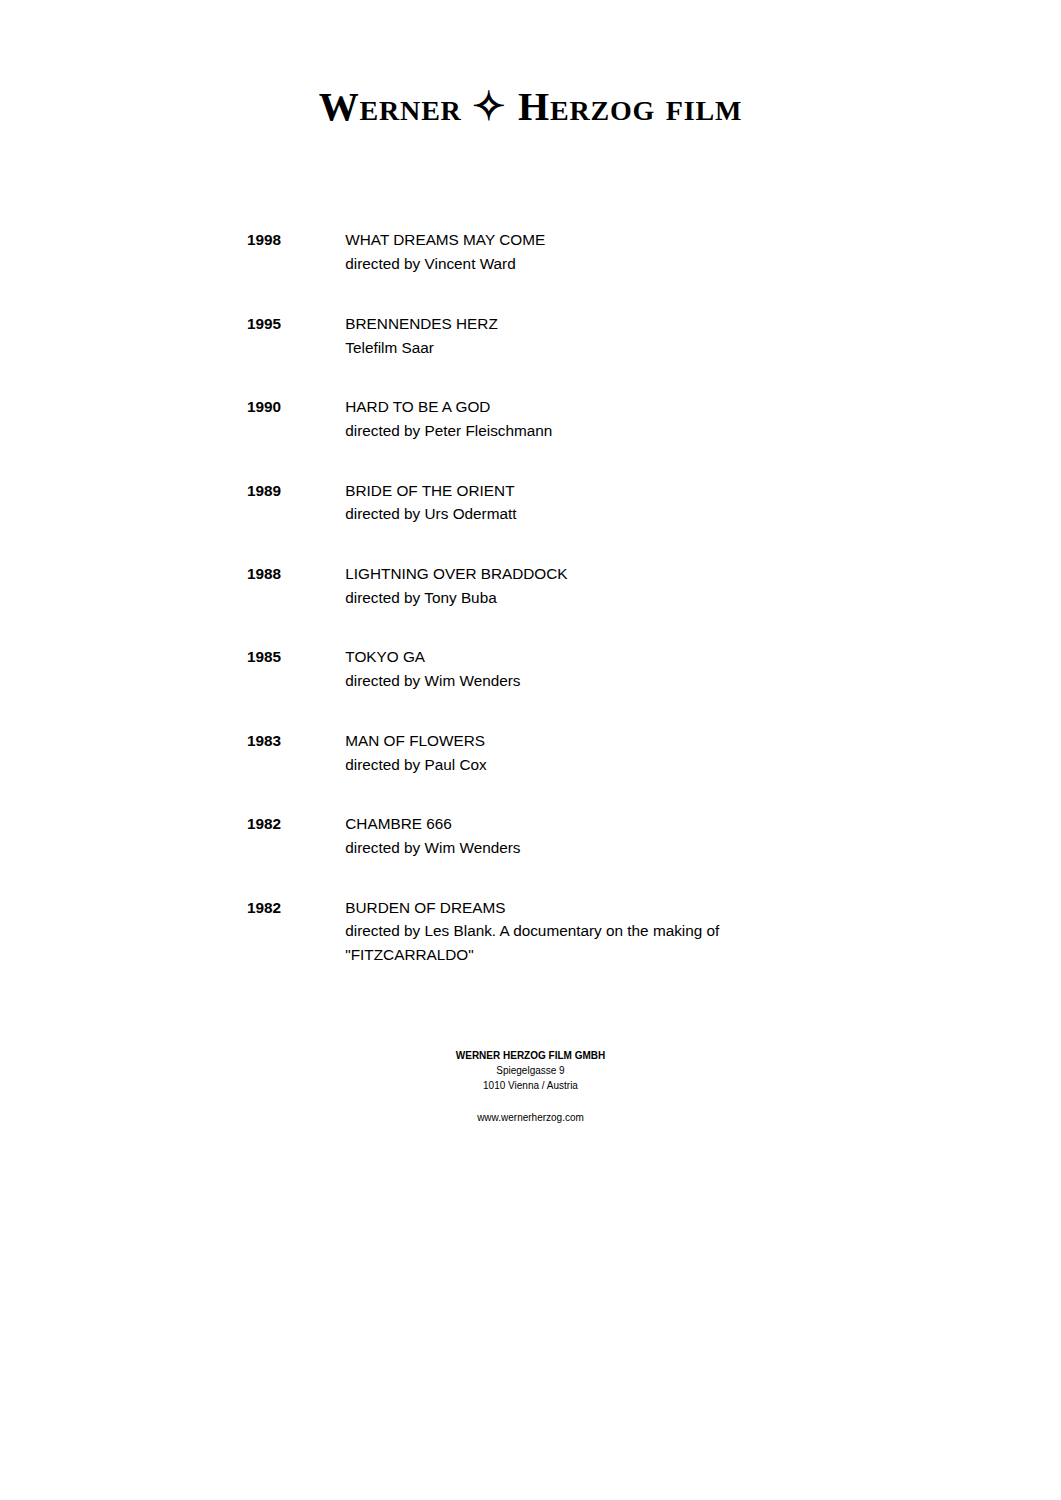Werner ✧ Herzog film
| 1998 | WHAT DREAMS MAY COME directed by Vincent Ward |
| 1995 | BRENNENDES HERZ Telefilm Saar |
| 1990 | HARD TO BE A GOD directed by Peter Fleischmann |
| 1989 | BRIDE OF THE ORIENT directed by Urs Odermatt |
| 1988 | LIGHTNING OVER BRADDOCK directed by Tony Buba |
| 1985 | TOKYO GA directed by Wim Wenders |
| 1983 | MAN OF FLOWERS directed by Paul Cox |
| 1982 | CHAMBRE 666 directed by Wim Wenders |
| 1982 | BURDEN OF DREAMS directed by Les Blank. A documentary on the making of "FITZCARRALDO" |
WERNER HERZOG FILM GMBH
Spiegelgasse 9
1010 Vienna / Austria
www.wernerherzog.com